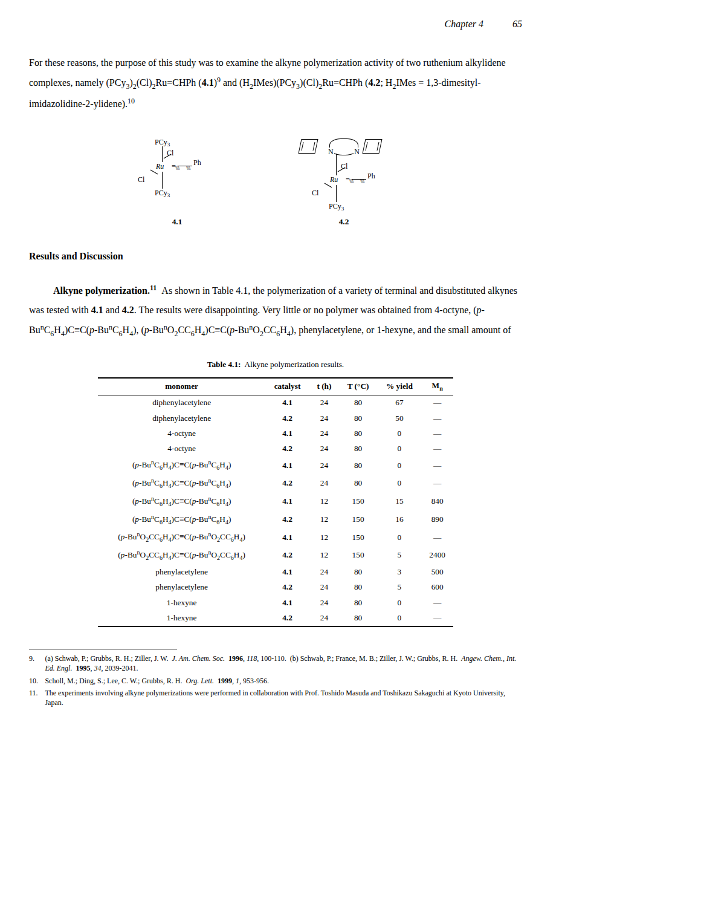Chapter 465
For these reasons, the purpose of this study was to examine the alkyne polymerization activity of two ruthenium alkylidene complexes, namely (PCy3)2(Cl)2Ru=CHPh (4.1)9 and (H2IMes)(PCy3)(Cl)2Ru=CHPh (4.2; H2IMes = 1,3-dimesityl-imidazolidine-2-ylidene).10
PCy3 Cl Ru = Ph Cl PCy3 \\\\ \\\\
4.1
N N
Cl Ru = Ph Cl PCy3 \\\\ \\\\
4.2
Results and Discussion
Alkyne polymerization.11 As shown in Table 4.1, the polymerization of a variety of terminal and disubstituted alkynes was tested with 4.1 and 4.2. The results were disappointing. Very little or no polymer was obtained from 4-octyne, (p-BunC6H4)C≡C(p-BunC6H4), (p-BunO2CC6H4)C≡C(p-BunO2CC6H4), phenylacetylene, or 1-hexyne, and the small amount of
Table 4.1: Alkyne polymerization results.
| monomer | catalyst | t (h) | T (°C) | % yield | M n |
| --- | --- | --- | --- | --- | --- |
| diphenylacetylene | 4.1 | 24 | 80 | 67 | — |
| diphenylacetylene | 4.2 | 24 | 80 | 50 | — |
| 4-octyne | 4.1 | 24 | 80 | 0 | — |
| 4-octyne | 4.2 | 24 | 80 | 0 | — |
| ( p -Bu n C 6 H 4 )C≡C( p -Bu n C 6 H 4 ) | 4.1 | 24 | 80 | 0 | — |
| ( p -Bu n C 6 H 4 )C≡C( p -Bu n C 6 H 4 ) | 4.2 | 24 | 80 | 0 | — |
| ( p -Bu n C 6 H 4 )C≡C( p -Bu n C 6 H 4 ) | 4.1 | 12 | 150 | 15 | 840 |
| ( p -Bu n C 6 H 4 )C≡C( p -Bu n C 6 H 4 ) | 4.2 | 12 | 150 | 16 | 890 |
| ( p -Bu n O 2 CC 6 H 4 )C≡C( p -Bu n O 2 CC 6 H 4 ) | 4.1 | 12 | 150 | 0 | — |
| ( p -Bu n O 2 CC 6 H 4 )C≡C( p -Bu n O 2 CC 6 H 4 ) | 4.2 | 12 | 150 | 5 | 2400 |
| phenylacetylene | 4.1 | 24 | 80 | 3 | 500 |
| phenylacetylene | 4.2 | 24 | 80 | 5 | 600 |
| 1-hexyne | 4.1 | 24 | 80 | 0 | — |
| 1-hexyne | 4.2 | 24 | 80 | 0 | — |
9. (a) Schwab, P.; Grubbs, R. H.; Ziller, J. W. J. Am. Chem. Soc. 1996, 118, 100-110. (b) Schwab, P.; France, M. B.; Ziller, J. W.; Grubbs, R. H. Angew. Chem., Int. Ed. Engl. 1995, 34, 2039-2041.
10. Scholl, M.; Ding, S.; Lee, C. W.; Grubbs, R. H. Org. Lett. 1999, 1, 953-956.
11. The experiments involving alkyne polymerizations were performed in collaboration with Prof. Toshido Masuda and Toshikazu Sakaguchi at Kyoto University, Japan.